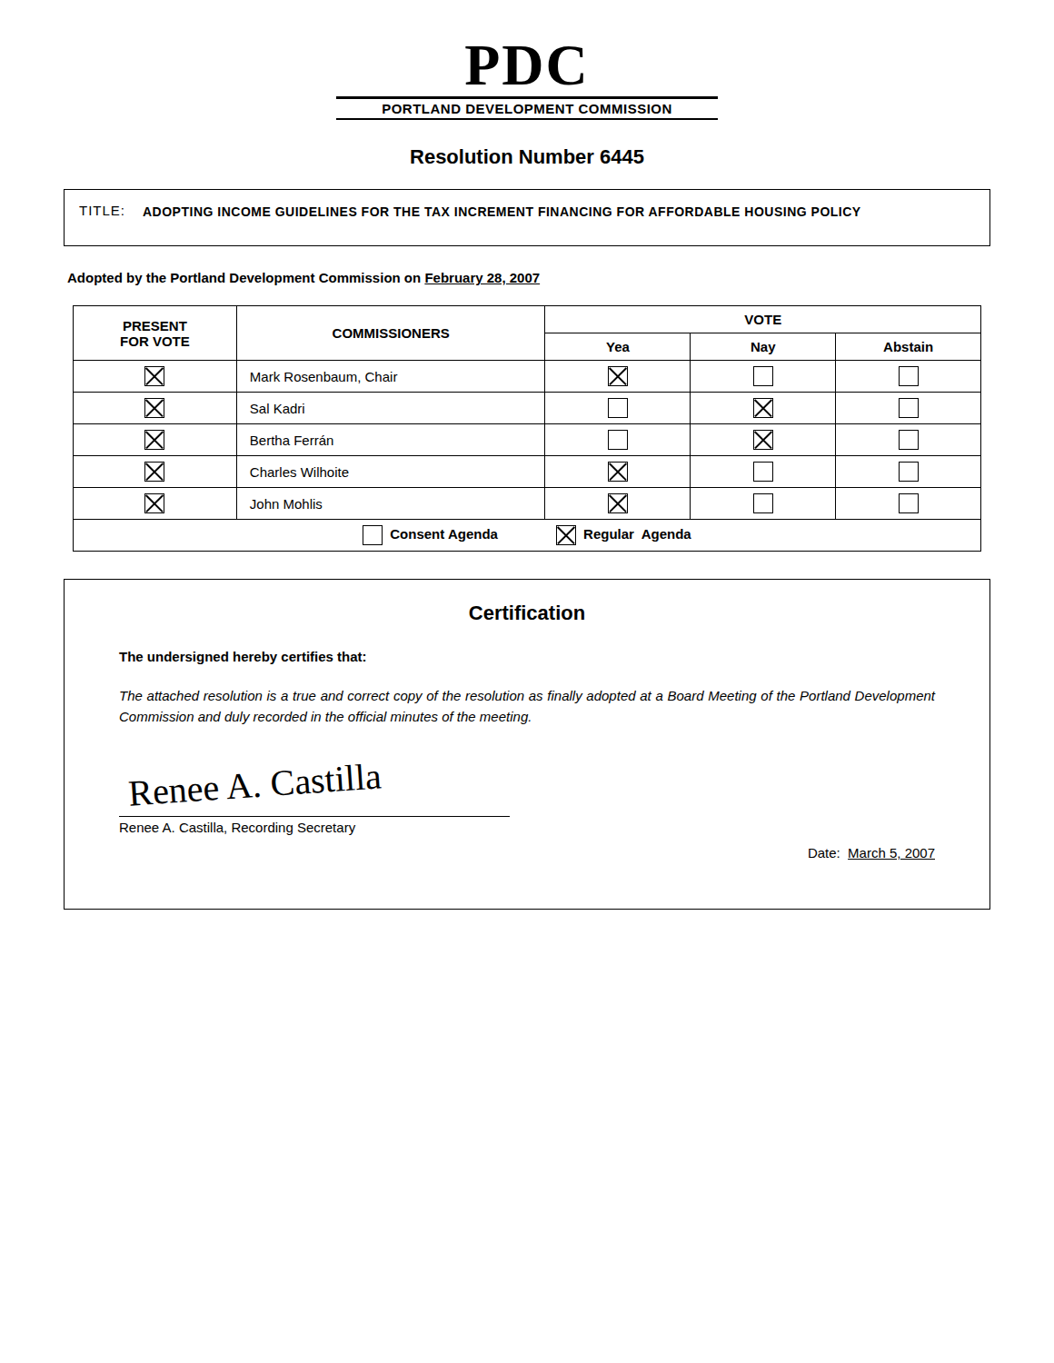PDC
PORTLAND DEVELOPMENT COMMISSION
Resolution Number 6445
TITLE: ADOPTING INCOME GUIDELINES FOR THE TAX INCREMENT FINANCING FOR AFFORDABLE HOUSING POLICY
Adopted by the Portland Development Commission on February 28, 2007
| PRESENT FOR VOTE | COMMISSIONERS | VOTE |
| --- | --- | --- |
| Yea | Nay | Abstain |
| | Mark Rosenbaum, Chair | | | |
| | Sal Kadri | | | |
| | Bertha Ferrán | | | |
| | Charles Wilhoite | | | |
| | John Mohlis | | | |
| Consent Agenda Regular Agenda |
Certification
The undersigned hereby certifies that:
The attached resolution is a true and correct copy of the resolution as finally adopted at a Board Meeting of the Portland Development Commission and duly recorded in the official minutes of the meeting.
Renee A. Castilla
Renee A. Castilla, Recording Secretary
Date: March 5, 2007